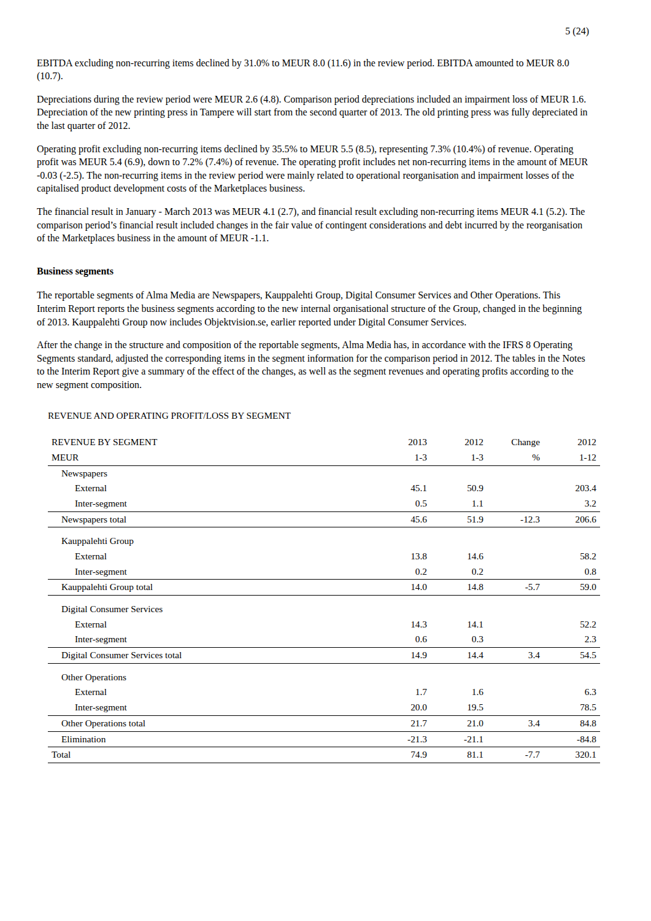5 (24)
EBITDA excluding non-recurring items declined by 31.0% to MEUR 8.0 (11.6) in the review period. EBITDA amounted to MEUR 8.0 (10.7).
Depreciations during the review period were MEUR 2.6 (4.8). Comparison period depreciations included an impairment loss of MEUR 1.6. Depreciation of the new printing press in Tampere will start from the second quarter of 2013. The old printing press was fully depreciated in the last quarter of 2012.
Operating profit excluding non-recurring items declined by 35.5% to MEUR 5.5 (8.5), representing 7.3% (10.4%) of revenue. Operating profit was MEUR 5.4 (6.9), down to 7.2% (7.4%) of revenue. The operating profit includes net non-recurring items in the amount of MEUR -0.03 (-2.5). The non-recurring items in the review period were mainly related to operational reorganisation and impairment losses of the capitalised product development costs of the Marketplaces business.
The financial result in January - March 2013 was MEUR 4.1 (2.7), and financial result excluding non-recurring items MEUR 4.1 (5.2). The comparison period’s financial result included changes in the fair value of contingent considerations and debt incurred by the reorganisation of the Marketplaces business in the amount of MEUR -1.1.
Business segments
The reportable segments of Alma Media are Newspapers, Kauppalehti Group, Digital Consumer Services and Other Operations. This Interim Report reports the business segments according to the new internal organisational structure of the Group, changed in the beginning of 2013. Kauppalehti Group now includes Objektvision.se, earlier reported under Digital Consumer Services.
After the change in the structure and composition of the reportable segments, Alma Media has, in accordance with the IFRS 8 Operating Segments standard, adjusted the corresponding items in the segment information for the comparison period in 2012. The tables in the Notes to the Interim Report give a summary of the effect of the changes, as well as the segment revenues and operating profits according to the new segment composition.
REVENUE AND OPERATING PROFIT/LOSS BY SEGMENT
| REVENUE BY SEGMENT | 2013 | 2012 | Change | 2012 |
| MEUR | 1-3 | 1-3 | % | 1-12 |
| Newspapers | | | | |
| External | 45.1 | 50.9 | | 203.4 |
| Inter-segment | 0.5 | 1.1 | | 3.2 |
| Newspapers total | 45.6 | 51.9 | -12.3 | 206.6 |
| Kauppalehti Group | | | | |
| External | 13.8 | 14.6 | | 58.2 |
| Inter-segment | 0.2 | 0.2 | | 0.8 |
| Kauppalehti Group total | 14.0 | 14.8 | -5.7 | 59.0 |
| Digital Consumer Services | | | | |
| External | 14.3 | 14.1 | | 52.2 |
| Inter-segment | 0.6 | 0.3 | | 2.3 |
| Digital Consumer Services total | 14.9 | 14.4 | 3.4 | 54.5 |
| Other Operations | | | | |
| External | 1.7 | 1.6 | | 6.3 |
| Inter-segment | 20.0 | 19.5 | | 78.5 |
| Other Operations total | 21.7 | 21.0 | 3.4 | 84.8 |
| Elimination | -21.3 | -21.1 | | -84.8 |
| Total | 74.9 | 81.1 | -7.7 | 320.1 |